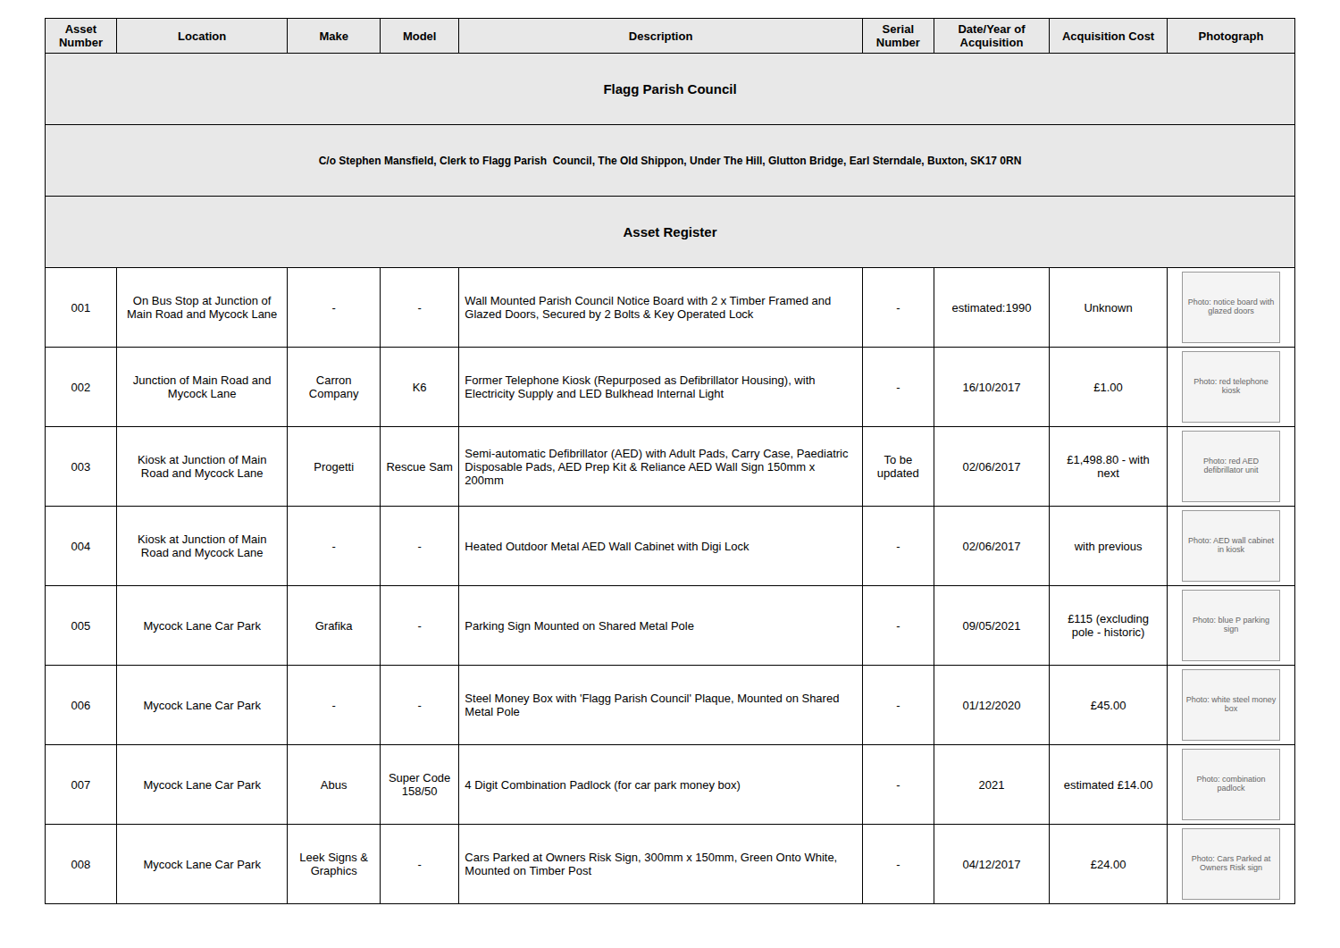| Flagg Parish Council |
| C/o Stephen Mansfield, Clerk to Flagg Parish Council, The Old Shippon, Under The Hill, Glutton Bridge, Earl Sterndale, Buxton, SK17 0RN |
| Asset Register |
| Asset Number | Location | Make | Model | Description | Serial Number | Date/Year of Acquisition | Acquisition Cost | Photograph |
| 001 | On Bus Stop at Junction of Main Road and Mycock Lane | - | - | Wall Mounted Parish Council Notice Board with 2 x Timber Framed and Glazed Doors, Secured by 2 Bolts & Key Operated Lock | - | estimated:1990 | Unknown | Photo: notice board with glazed doors |
| 002 | Junction of Main Road and Mycock Lane | Carron Company | K6 | Former Telephone Kiosk (Repurposed as Defibrillator Housing), with Electricity Supply and LED Bulkhead Internal Light | - | 16/10/2017 | £1.00 | Photo: red telephone kiosk |
| 003 | Kiosk at Junction of Main Road and Mycock Lane | Progetti | Rescue Sam | Semi-automatic Defibrillator (AED) with Adult Pads, Carry Case, Paediatric Disposable Pads, AED Prep Kit & Reliance AED Wall Sign 150mm x 200mm | To be updated | 02/06/2017 | £1,498.80 - with next | Photo: red AED defibrillator unit |
| 004 | Kiosk at Junction of Main Road and Mycock Lane | - | - | Heated Outdoor Metal AED Wall Cabinet with Digi Lock | - | 02/06/2017 | with previous | Photo: AED wall cabinet in kiosk |
| 005 | Mycock Lane Car Park | Grafika | - | Parking Sign Mounted on Shared Metal Pole | - | 09/05/2021 | £115 (excluding pole - historic) | Photo: blue P parking sign |
| 006 | Mycock Lane Car Park | - | - | Steel Money Box with 'Flagg Parish Council' Plaque, Mounted on Shared Metal Pole | - | 01/12/2020 | £45.00 | Photo: white steel money box |
| 007 | Mycock Lane Car Park | Abus | Super Code 158/50 | 4 Digit Combination Padlock (for car park money box) | - | 2021 | estimated £14.00 | Photo: combination padlock |
| 008 | Mycock Lane Car Park | Leek Signs & Graphics | - | Cars Parked at Owners Risk Sign, 300mm x 150mm, Green Onto White, Mounted on Timber Post | - | 04/12/2017 | £24.00 | Photo: Cars Parked at Owners Risk sign |